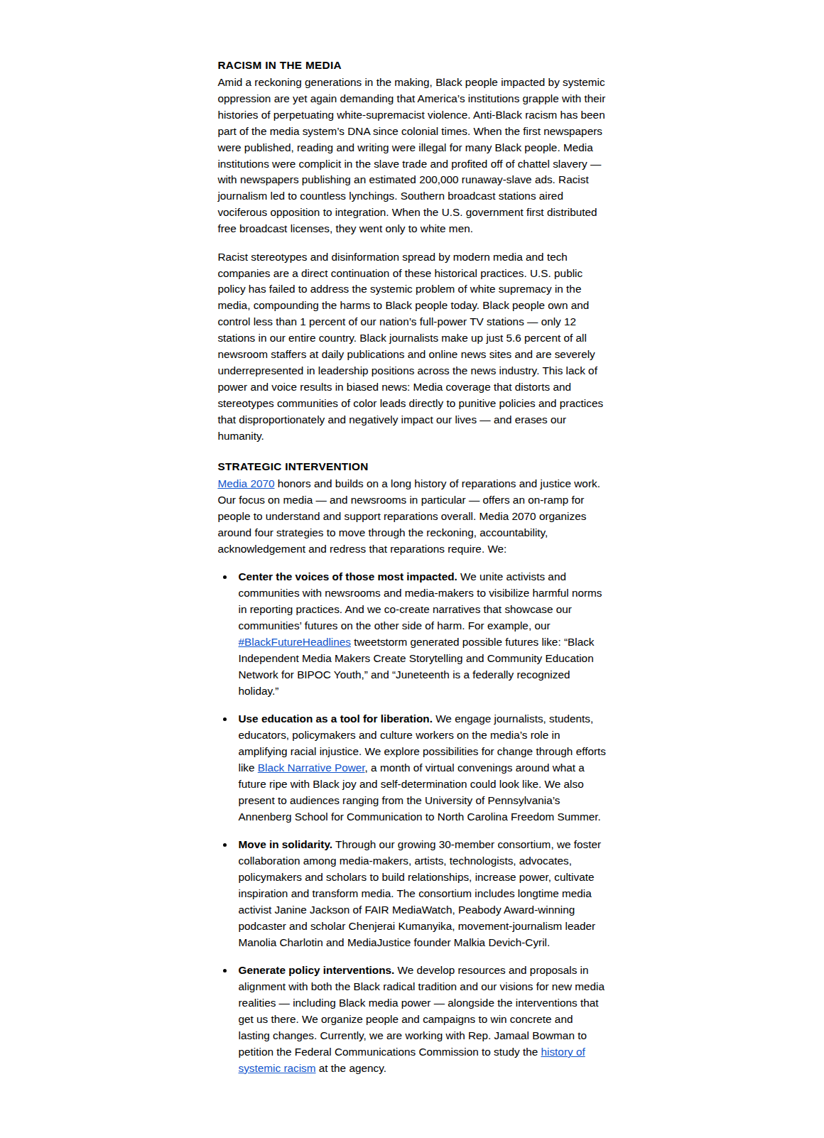RACISM IN THE MEDIA
Amid a reckoning generations in the making, Black people impacted by systemic oppression are yet again demanding that America’s institutions grapple with their histories of perpetuating white-supremacist violence. Anti-Black racism has been part of the media system’s DNA since colonial times. When the first newspapers were published, reading and writing were illegal for many Black people. Media institutions were complicit in the slave trade and profited off of chattel slavery — with newspapers publishing an estimated 200,000 runaway-slave ads. Racist journalism led to countless lynchings. Southern broadcast stations aired vociferous opposition to integration. When the U.S. government first distributed free broadcast licenses, they went only to white men.
Racist stereotypes and disinformation spread by modern media and tech companies are a direct continuation of these historical practices. U.S. public policy has failed to address the systemic problem of white supremacy in the media, compounding the harms to Black people today. Black people own and control less than 1 percent of our nation’s full-power TV stations — only 12 stations in our entire country. Black journalists make up just 5.6 percent of all newsroom staffers at daily publications and online news sites and are severely underrepresented in leadership positions across the news industry. This lack of power and voice results in biased news: Media coverage that distorts and stereotypes communities of color leads directly to punitive policies and practices that disproportionately and negatively impact our lives — and erases our humanity.
STRATEGIC INTERVENTION
Media 2070 honors and builds on a long history of reparations and justice work. Our focus on media — and newsrooms in particular — offers an on-ramp for people to understand and support reparations overall. Media 2070 organizes around four strategies to move through the reckoning, accountability, acknowledgement and redress that reparations require. We:
Center the voices of those most impacted. We unite activists and communities with newsrooms and media-makers to visibilize harmful norms in reporting practices. And we co-create narratives that showcase our communities’ futures on the other side of harm. For example, our #BlackFutureHeadlines tweetstorm generated possible futures like: “Black Independent Media Makers Create Storytelling and Community Education Network for BIPOC Youth,” and “Juneteenth is a federally recognized holiday.”
Use education as a tool for liberation. We engage journalists, students, educators, policymakers and culture workers on the media’s role in amplifying racial injustice. We explore possibilities for change through efforts like Black Narrative Power, a month of virtual convenings around what a future ripe with Black joy and self-determination could look like. We also present to audiences ranging from the University of Pennsylvania’s Annenberg School for Communication to North Carolina Freedom Summer.
Move in solidarity. Through our growing 30-member consortium, we foster collaboration among media-makers, artists, technologists, advocates, policymakers and scholars to build relationships, increase power, cultivate inspiration and transform media. The consortium includes longtime media activist Janine Jackson of FAIR MediaWatch, Peabody Award-winning podcaster and scholar Chenjerai Kumanyika, movement-journalism leader Manolia Charlotin and MediaJustice founder Malkia Devich-Cyril.
Generate policy interventions. We develop resources and proposals in alignment with both the Black radical tradition and our visions for new media realities — including Black media power — alongside the interventions that get us there. We organize people and campaigns to win concrete and lasting changes. Currently, we are working with Rep. Jamaal Bowman to petition the Federal Communications Commission to study the history of systemic racism at the agency.